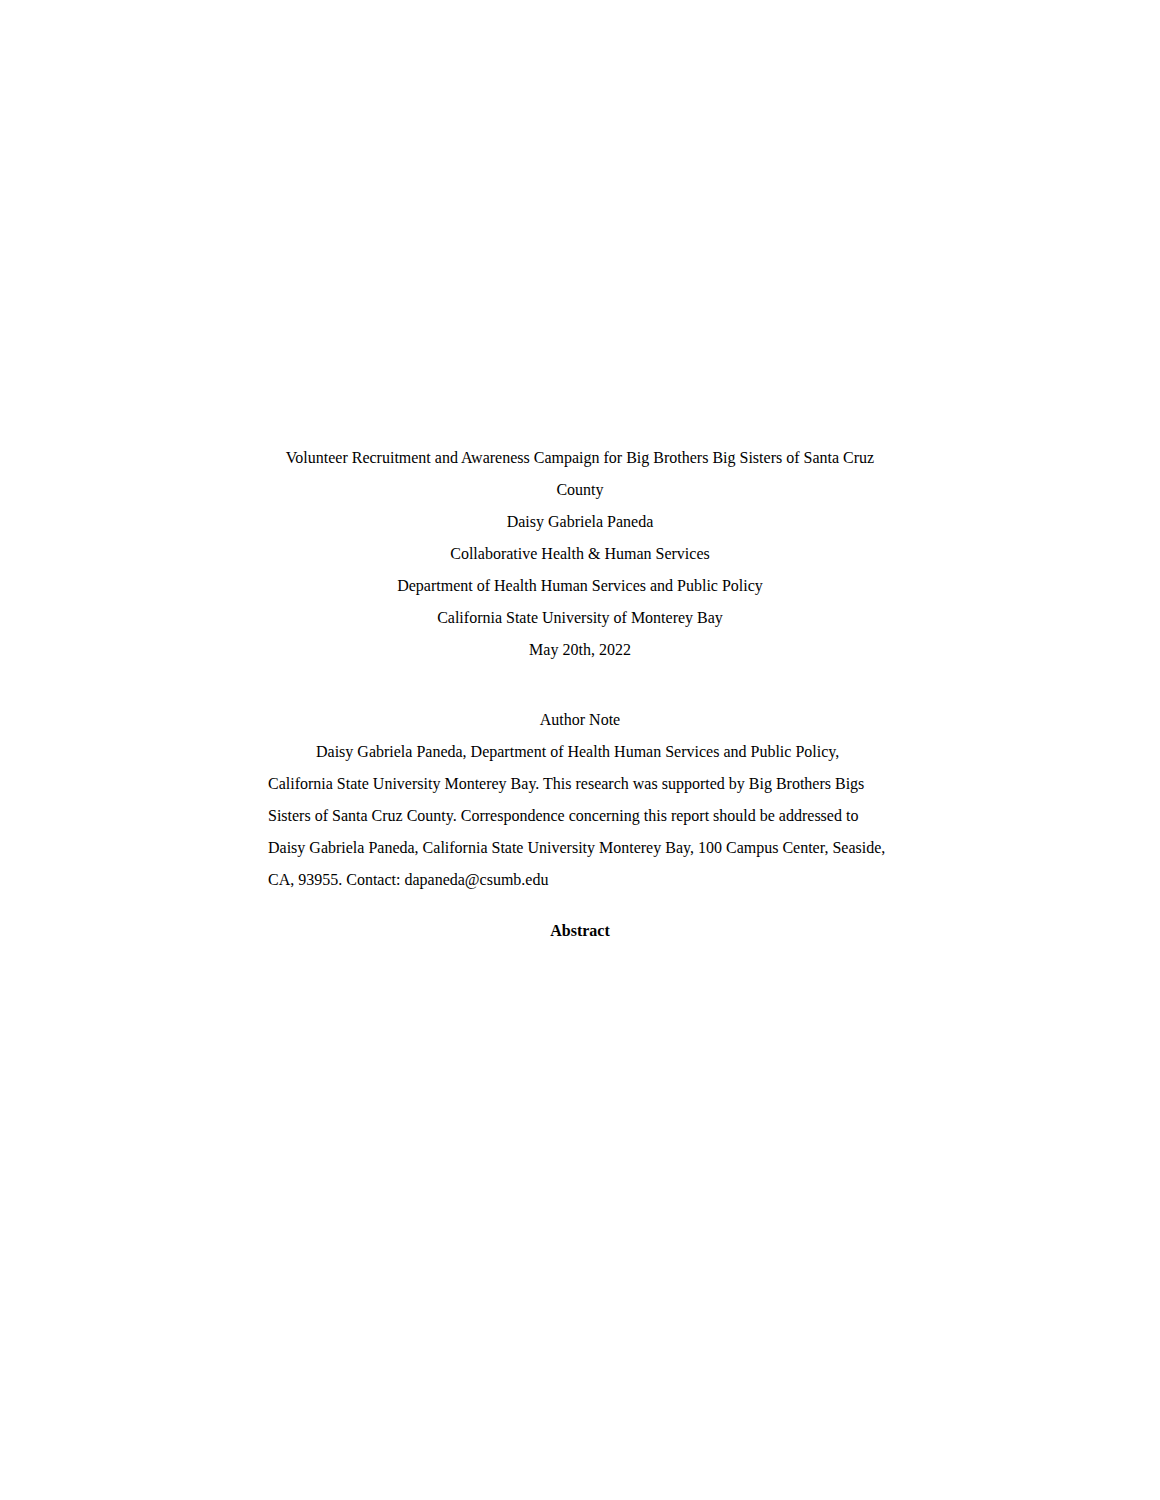Volunteer Recruitment and Awareness Campaign for Big Brothers Big Sisters of Santa Cruz
County
Daisy Gabriela Paneda
Collaborative Health & Human Services
Department of Health Human Services and Public Policy
California State University of Monterey Bay
May 20th, 2022
Author Note
Daisy Gabriela Paneda, Department of Health Human Services and Public Policy, California State University Monterey Bay. This research was supported by Big Brothers Bigs Sisters of Santa Cruz County. Correspondence concerning this report should be addressed to Daisy Gabriela Paneda, California State University Monterey Bay, 100 Campus Center, Seaside, CA, 93955. Contact: dapaneda@csumb.edu
Abstract